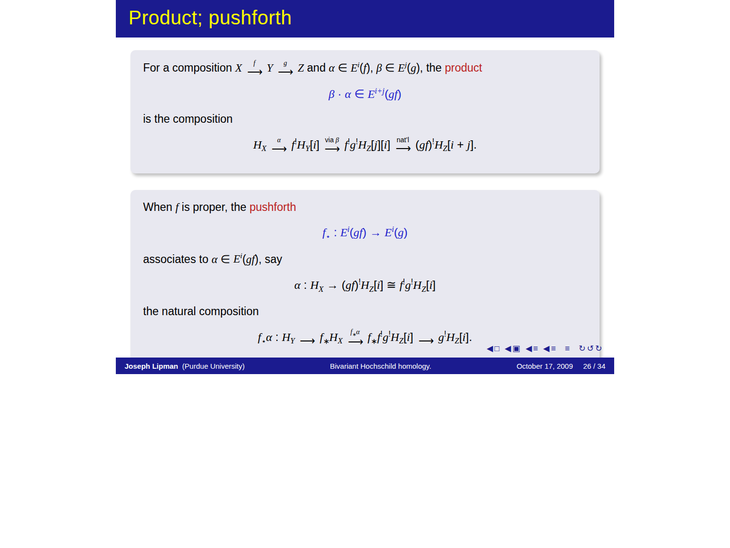Product; pushforth
For a composition X f⟶ Y g⟶ Z and α ∈ Ei(f), β ∈ Ej(g), the product
β · α ∈ Ei+j(gf)
is the composition
HX α⟶ f!HY[i] via β⟶ f!g!HZ[j][i] nat’l⟶ (gf)!HZ[i + j].
When f is proper, the pushforth
f⋆ : Ei(gf) → Ei(g)
associates to α ∈ Ei(gf), say
α : HX → (gf)!HZ[i] ≅ f!g!HZ[i]
the natural composition
f⋆α : HY ⟶ f∗HX f∗α⟶ f∗f!g!HZ[i] ⟶ g!HZ[i].
◀□ ◀▣ ◀≡ ◀≡ ≡ ↻↺↻
Joseph Lipman (Purdue University)
Bivariant Hochschild homology.
October 17, 2009 26 / 34